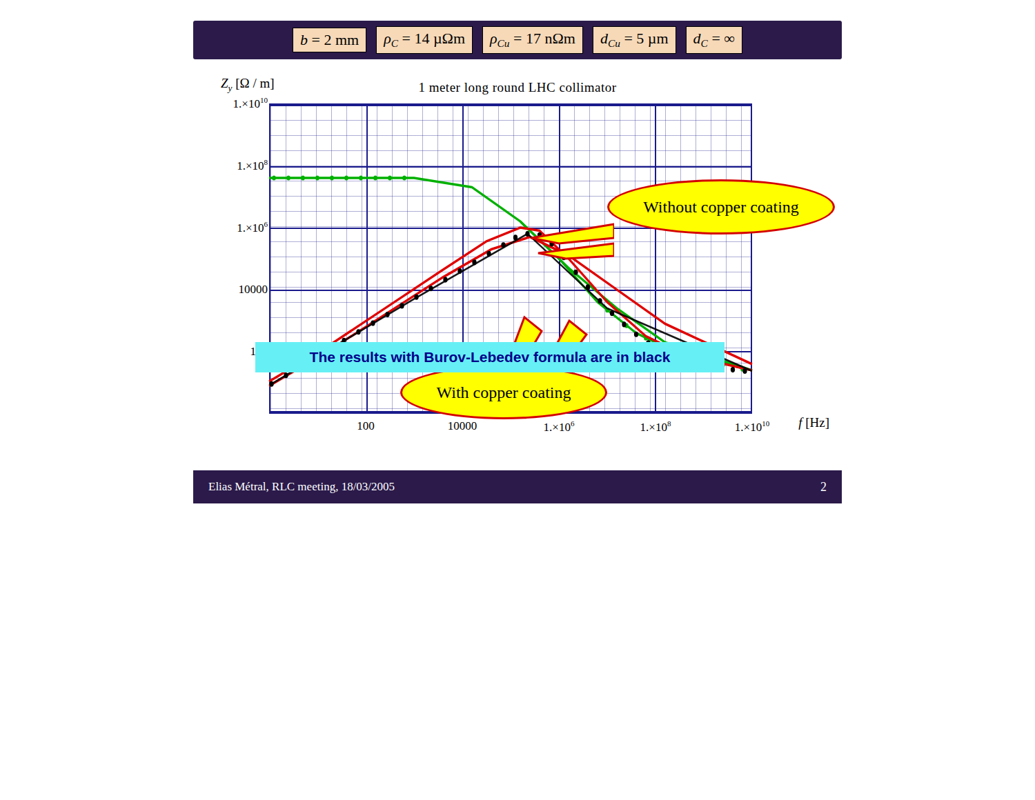b = 2 mm
ρC = 14 µΩm
ρCu = 17 nΩm
dCu = 5 µm
dC = ∞
Zy [Ω / m]
1 meter long round LHC collimator
1.×1010
1.×108
1.×106
10000
100
100
10000
1.×106
1.×108
1.×1010
f [Hz]
Without copper coating
With copper coating
The results with Burov-Lebedev formula are in black
Elias Métral, RLC meeting, 18/03/2005 2